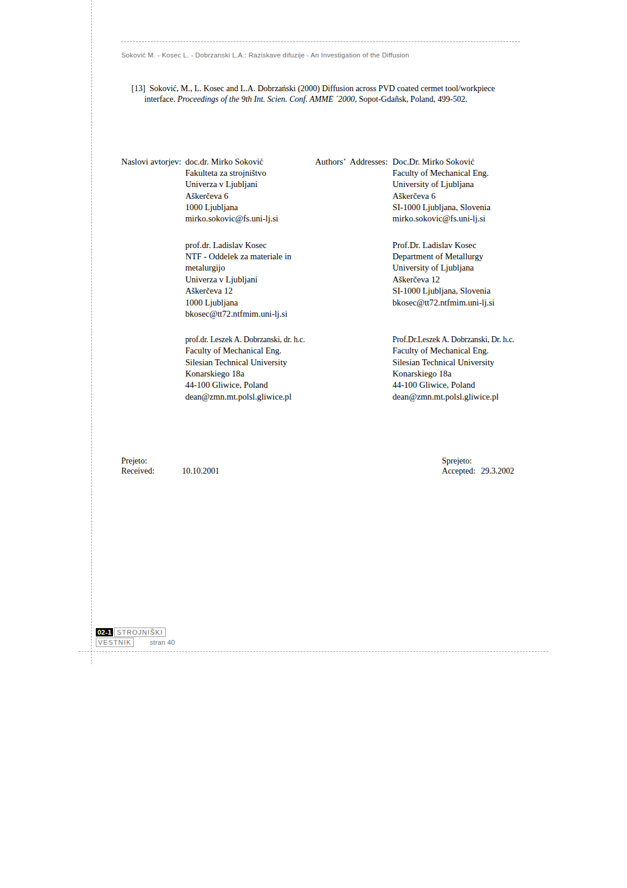Soković M. - Kosec L. - Dobrzanski L.A.: Raziskave difuzije - An Investigation of the Diffusion
[13] Soković, M., L. Kosec and L.A. Dobrzański (2000) Diffusion across PVD coated cermet tool/workpiece interface. Proceedings of the 9th Int. Scien. Conf. AMME ´2000, Sopot-Gdañsk, Poland, 499-502.
| Naslovi avtorjev: | doc.dr. Mirko Soković Fakulteta za strojništvo Univerza v Ljubljani Aškerčeva 6 1000 Ljubljana mirko.sokovic@fs.uni-lj.si | Authors’ Addresses: | Doc.Dr. Mirko Soković Faculty of Mechanical Eng. University of Ljubljana Aškerčeva 6 SI-1000 Ljubljana, Slovenia mirko.sokovic@fs.uni-lj.si |
| | prof.dr. Ladislav Kosec NTF - Oddelek za materiale in metalurgijo Univerza v Ljubljani Aškerčeva 12 1000 Ljubljana bkosec@tt72.ntfmim.uni-lj.si | | Prof.Dr. Ladislav Kosec Department of Metallurgy University of Ljubljana Aškerčeva 12 SI-1000 Ljubljana, Slovenia bkosec@tt72.ntfmim.uni-lj.si |
| | prof.dr. Leszek A. Dobrzanski, dr. h.c. Faculty of Mechanical Eng. Silesian Technical University Konarskiego 18a 44-100 Gliwice, Poland dean@zmn.mt.polsl.gliwice.pl | | Prof.Dr.Leszek A. Dobrzanski, Dr. h.c. Faculty of Mechanical Eng. Silesian Technical University Konarskiego 18a 44-100 Gliwice, Poland dean@zmn.mt.polsl.gliwice.pl |
| / Prejeto: Received: / 10.10.2001 / | / Sprejeto: Accepted: / 29.3.2002 / |
02-1 STROJNIŠKI
VESTNIK stran 40